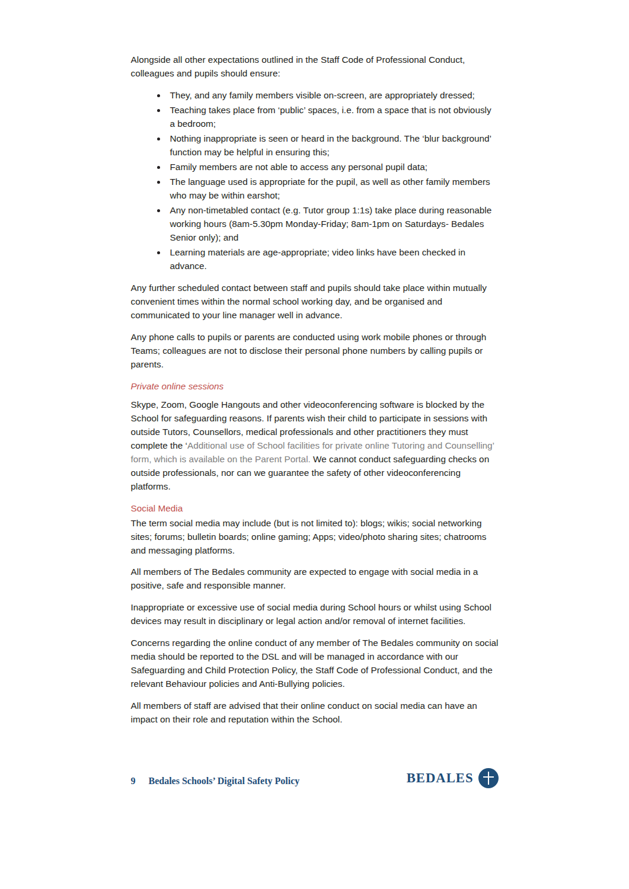Alongside all other expectations outlined in the Staff Code of Professional Conduct, colleagues and pupils should ensure:
They, and any family members visible on-screen, are appropriately dressed;
Teaching takes place from ‘public’ spaces, i.e. from a space that is not obviously a bedroom;
Nothing inappropriate is seen or heard in the background. The ‘blur background’ function may be helpful in ensuring this;
Family members are not able to access any personal pupil data;
The language used is appropriate for the pupil, as well as other family members who may be within earshot;
Any non-timetabled contact (e.g. Tutor group 1:1s) take place during reasonable working hours (8am-5.30pm Monday-Friday; 8am-1pm on Saturdays- Bedales Senior only); and
Learning materials are age-appropriate; video links have been checked in advance.
Any further scheduled contact between staff and pupils should take place within mutually convenient times within the normal school working day, and be organised and communicated to your line manager well in advance.
Any phone calls to pupils or parents are conducted using work mobile phones or through Teams; colleagues are not to disclose their personal phone numbers by calling pupils or parents.
Private online sessions
Skype, Zoom, Google Hangouts and other videoconferencing software is blocked by the School for safeguarding reasons. If parents wish their child to participate in sessions with outside Tutors, Counsellors, medical professionals and other practitioners they must complete the ‘Additional use of School facilities for private online Tutoring and Counselling’ form, which is available on the Parent Portal. We cannot conduct safeguarding checks on outside professionals, nor can we guarantee the safety of other videoconferencing platforms.
Social Media
The term social media may include (but is not limited to): blogs; wikis; social networking sites; forums; bulletin boards; online gaming; Apps; video/photo sharing sites; chatrooms and messaging platforms.
All members of The Bedales community are expected to engage with social media in a positive, safe and responsible manner.
Inappropriate or excessive use of social media during School hours or whilst using School devices may result in disciplinary or legal action and/or removal of internet facilities.
Concerns regarding the online conduct of any member of The Bedales community on social media should be reported to the DSL and will be managed in accordance with our Safeguarding and Child Protection Policy, the Staff Code of Professional Conduct, and the relevant Behaviour policies and Anti-Bullying policies.
All members of staff are advised that their online conduct on social media can have an impact on their role and reputation within the School.
9 Bedales Schools’ Digital Safety Policy
BEDALES